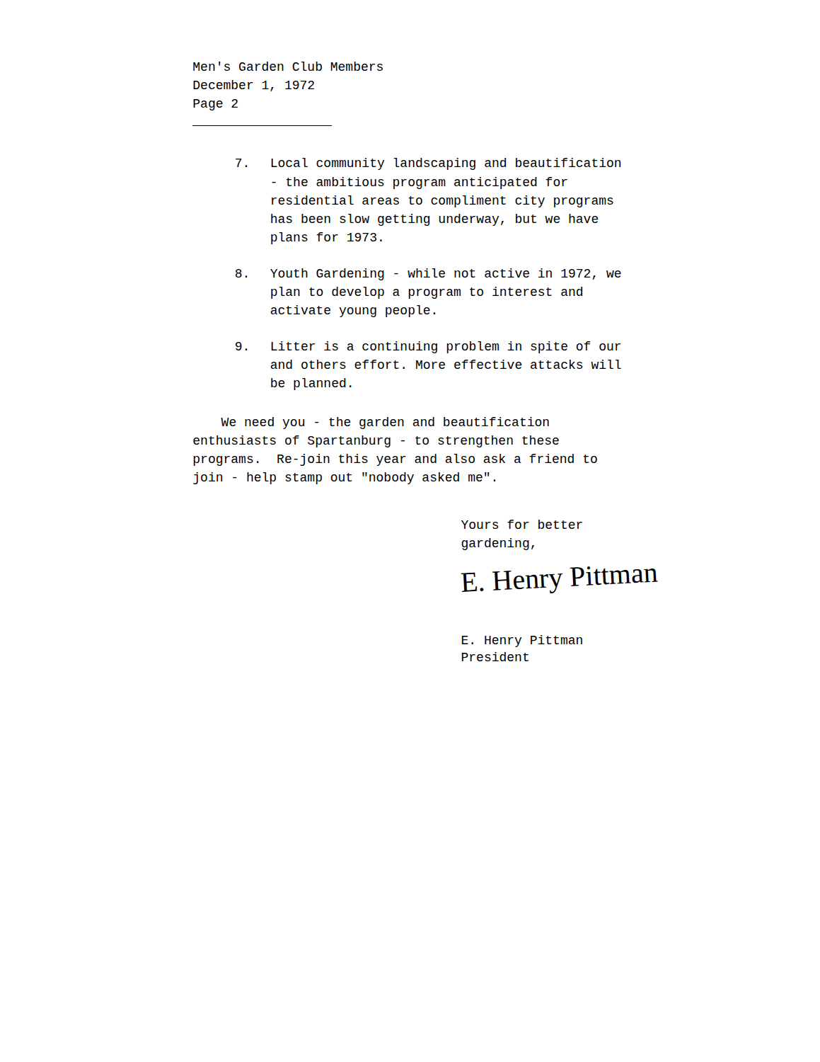Men's Garden Club Members
December 1, 1972
Page 2
7. Local community landscaping and beautification - the ambitious program anticipated for residential areas to compliment city programs has been slow getting underway, but we have plans for 1973.
8. Youth Gardening - while not active in 1972, we plan to develop a program to interest and activate young people.
9. Litter is a continuing problem in spite of our and others effort. More effective attacks will be planned.
We need you - the garden and beautification enthusiasts of Spartanburg - to strengthen these programs. Re-join this year and also ask a friend to join - help stamp out "nobody asked me".
Yours for better gardening,
E. Henry Pittman
E. Henry Pittman
President